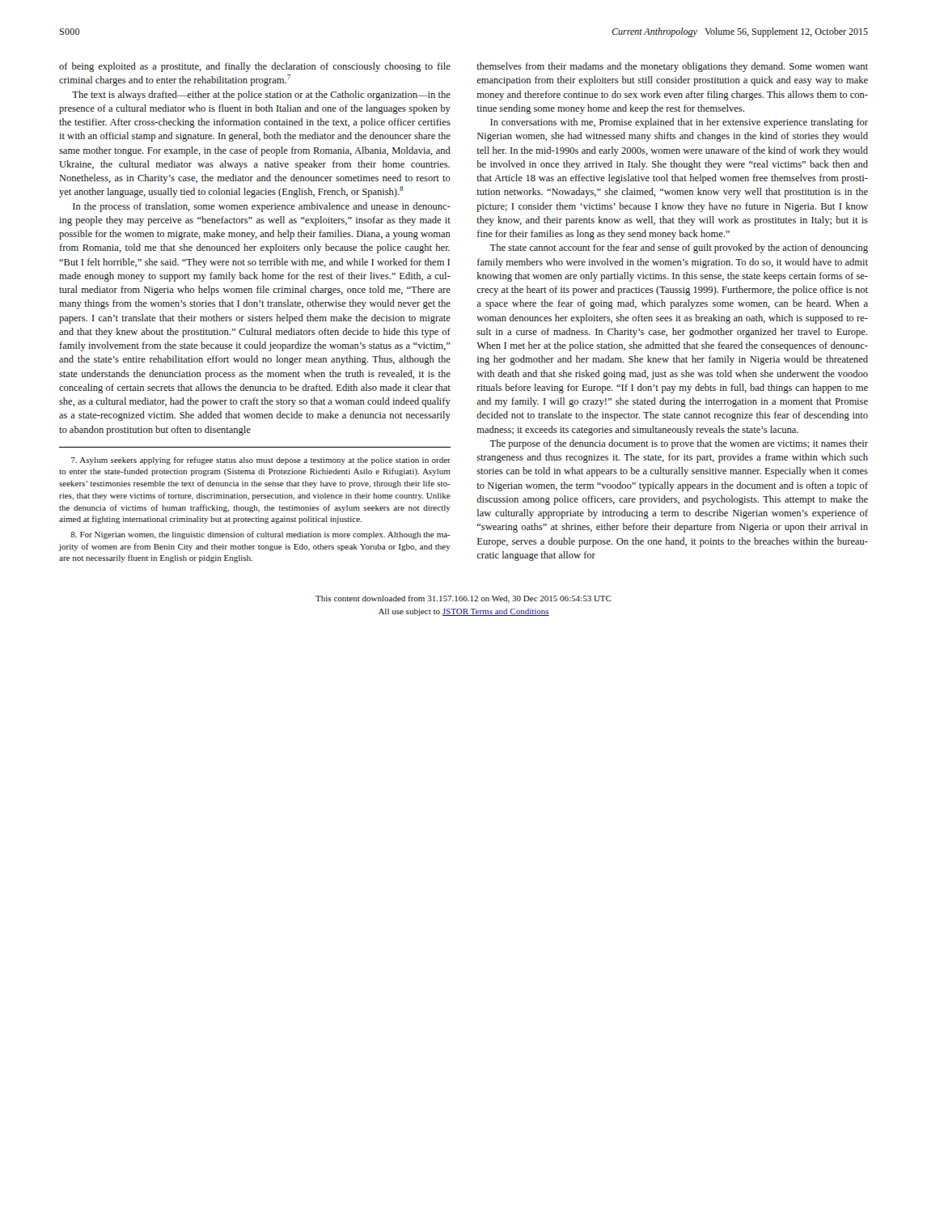S000
Current Anthropology Volume 56, Supplement 12, October 2015
of being exploited as a prostitute, and finally the declaration of consciously choosing to file criminal charges and to enter the rehabilitation program.7
The text is always drafted—either at the police station or at the Catholic organization—in the presence of a cultural mediator who is fluent in both Italian and one of the languages spoken by the testifier. After cross-checking the information contained in the text, a police officer certifies it with an official stamp and signature. In general, both the mediator and the denouncer share the same mother tongue. For example, in the case of people from Romania, Albania, Moldavia, and Ukraine, the cultural mediator was always a native speaker from their home countries. Nonetheless, as in Charity’s case, the mediator and the denouncer sometimes need to resort to yet another language, usually tied to colonial legacies (English, French, or Spanish).8
In the process of translation, some women experience ambivalence and unease in denouncing people they may perceive as “benefactors” as well as “exploiters,” insofar as they made it possible for the women to migrate, make money, and help their families. Diana, a young woman from Romania, told me that she denounced her exploiters only because the police caught her. “But I felt horrible,” she said. “They were not so terrible with me, and while I worked for them I made enough money to support my family back home for the rest of their lives.” Edith, a cultural mediator from Nigeria who helps women file criminal charges, once told me, “There are many things from the women’s stories that I don’t translate, otherwise they would never get the papers. I can’t translate that their mothers or sisters helped them make the decision to migrate and that they knew about the prostitution.” Cultural mediators often decide to hide this type of family involvement from the state because it could jeopardize the woman’s status as a “victim,” and the state’s entire rehabilitation effort would no longer mean anything. Thus, although the state understands the denunciation process as the moment when the truth is revealed, it is the concealing of certain secrets that allows the denuncia to be drafted. Edith also made it clear that she, as a cultural mediator, had the power to craft the story so that a woman could indeed qualify as a state-recognized victim. She added that women decide to make a denuncia not necessarily to abandon prostitution but often to disentangle
7. Asylum seekers applying for refugee status also must depose a testimony at the police station in order to enter the state-funded protection program (Sistema di Protezione Richiedenti Asilo e Rifugiati). Asylum seekers’ testimonies resemble the text of denuncia in the sense that they have to prove, through their life stories, that they were victims of torture, discrimination, persecution, and violence in their home country. Unlike the denuncia of victims of human trafficking, though, the testimonies of asylum seekers are not directly aimed at fighting international criminality but at protecting against political injustice.
8. For Nigerian women, the linguistic dimension of cultural mediation is more complex. Although the majority of women are from Benin City and their mother tongue is Edo, others speak Yoruba or Igbo, and they are not necessarily fluent in English or pidgin English.
themselves from their madams and the monetary obligations they demand. Some women want emancipation from their exploiters but still consider prostitution a quick and easy way to make money and therefore continue to do sex work even after filing charges. This allows them to continue sending some money home and keep the rest for themselves.
In conversations with me, Promise explained that in her extensive experience translating for Nigerian women, she had witnessed many shifts and changes in the kind of stories they would tell her. In the mid-1990s and early 2000s, women were unaware of the kind of work they would be involved in once they arrived in Italy. She thought they were “real victims” back then and that Article 18 was an effective legislative tool that helped women free themselves from prostitution networks. “Nowadays,” she claimed, “women know very well that prostitution is in the picture; I consider them ‘victims’ because I know they have no future in Nigeria. But I know they know, and their parents know as well, that they will work as prostitutes in Italy; but it is fine for their families as long as they send money back home.”
The state cannot account for the fear and sense of guilt provoked by the action of denouncing family members who were involved in the women’s migration. To do so, it would have to admit knowing that women are only partially victims. In this sense, the state keeps certain forms of secrecy at the heart of its power and practices (Taussig 1999). Furthermore, the police office is not a space where the fear of going mad, which paralyzes some women, can be heard. When a woman denounces her exploiters, she often sees it as breaking an oath, which is supposed to result in a curse of madness. In Charity’s case, her godmother organized her travel to Europe. When I met her at the police station, she admitted that she feared the consequences of denouncing her godmother and her madam. She knew that her family in Nigeria would be threatened with death and that she risked going mad, just as she was told when she underwent the voodoo rituals before leaving for Europe. “If I don’t pay my debts in full, bad things can happen to me and my family. I will go crazy!” she stated during the interrogation in a moment that Promise decided not to translate to the inspector. The state cannot recognize this fear of descending into madness; it exceeds its categories and simultaneously reveals the state’s lacuna.
The purpose of the denuncia document is to prove that the women are victims; it names their strangeness and thus recognizes it. The state, for its part, provides a frame within which such stories can be told in what appears to be a culturally sensitive manner. Especially when it comes to Nigerian women, the term “voodoo” typically appears in the document and is often a topic of discussion among police officers, care providers, and psychologists. This attempt to make the law culturally appropriate by introducing a term to describe Nigerian women’s experience of “swearing oaths” at shrines, either before their departure from Nigeria or upon their arrival in Europe, serves a double purpose. On the one hand, it points to the breaches within the bureaucratic language that allow for
This content downloaded from 31.157.166.12 on Wed, 30 Dec 2015 06:54:53 UTC
All use subject to JSTOR Terms and Conditions